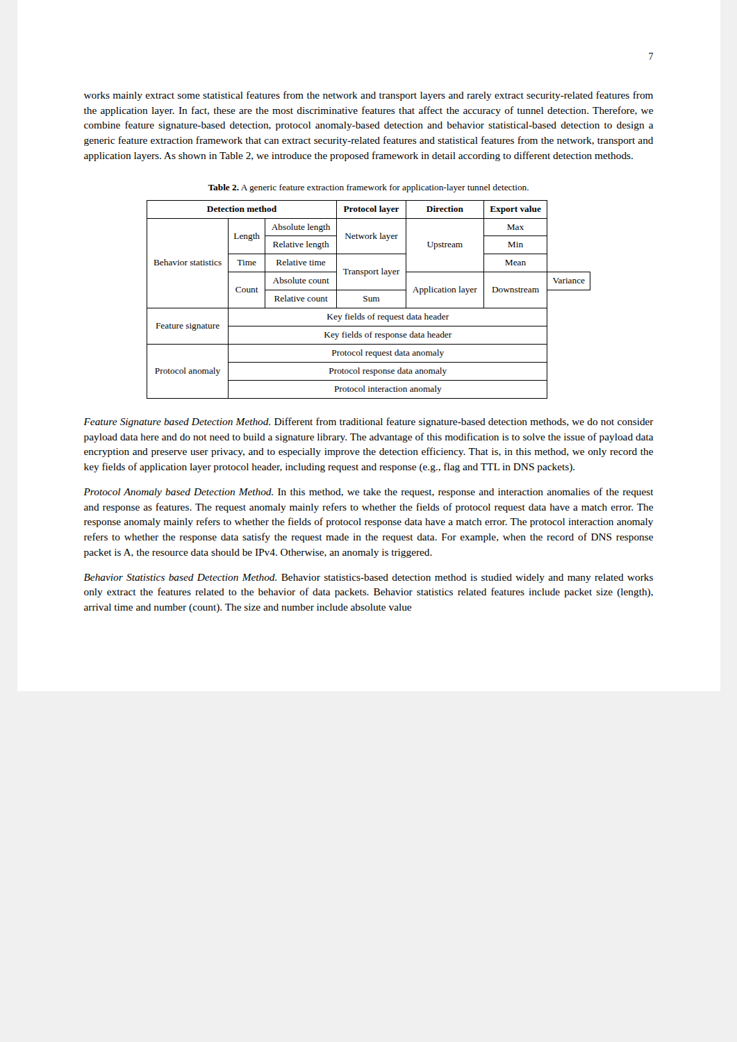7
works mainly extract some statistical features from the network and transport layers and rarely extract security-related features from the application layer. In fact, these are the most discriminative features that affect the accuracy of tunnel detection. Therefore, we combine feature signature-based detection, protocol anomaly-based detection and behavior statistical-based detection to design a generic feature extraction framework that can extract security-related features and statistical features from the network, transport and application layers. As shown in Table 2, we introduce the proposed framework in detail according to different detection methods.
Table 2. A generic feature extraction framework for application-layer tunnel detection.
| Detection method | Protocol layer | Direction | Export value |
| --- | --- | --- | --- |
| Behavior statistics | Length | Absolute length | Network layer | Upstream | Max |
| Relative length | Min |
| Time | Relative time | Transport layer | Mean |
| Count | Absolute count | Application layer | Downstream | Variance |
| Relative count | Sum |
| Feature signature | Key fields of request data header |
| Key fields of response data header |
| Protocol anomaly | Protocol request data anomaly |
| Protocol response data anomaly |
| Protocol interaction anomaly |
Feature Signature based Detection Method. Different from traditional feature signature-based detection methods, we do not consider payload data here and do not need to build a signature library. The advantage of this modification is to solve the issue of payload data encryption and preserve user privacy, and to especially improve the detection efficiency. That is, in this method, we only record the key fields of application layer protocol header, including request and response (e.g., flag and TTL in DNS packets).
Protocol Anomaly based Detection Method. In this method, we take the request, response and interaction anomalies of the request and response as features. The request anomaly mainly refers to whether the fields of protocol request data have a match error. The response anomaly mainly refers to whether the fields of protocol response data have a match error. The protocol interaction anomaly refers to whether the response data satisfy the request made in the request data. For example, when the record of DNS response packet is A, the resource data should be IPv4. Otherwise, an anomaly is triggered.
Behavior Statistics based Detection Method. Behavior statistics-based detection method is studied widely and many related works only extract the features related to the behavior of data packets. Behavior statistics related features include packet size (length), arrival time and number (count). The size and number include absolute value